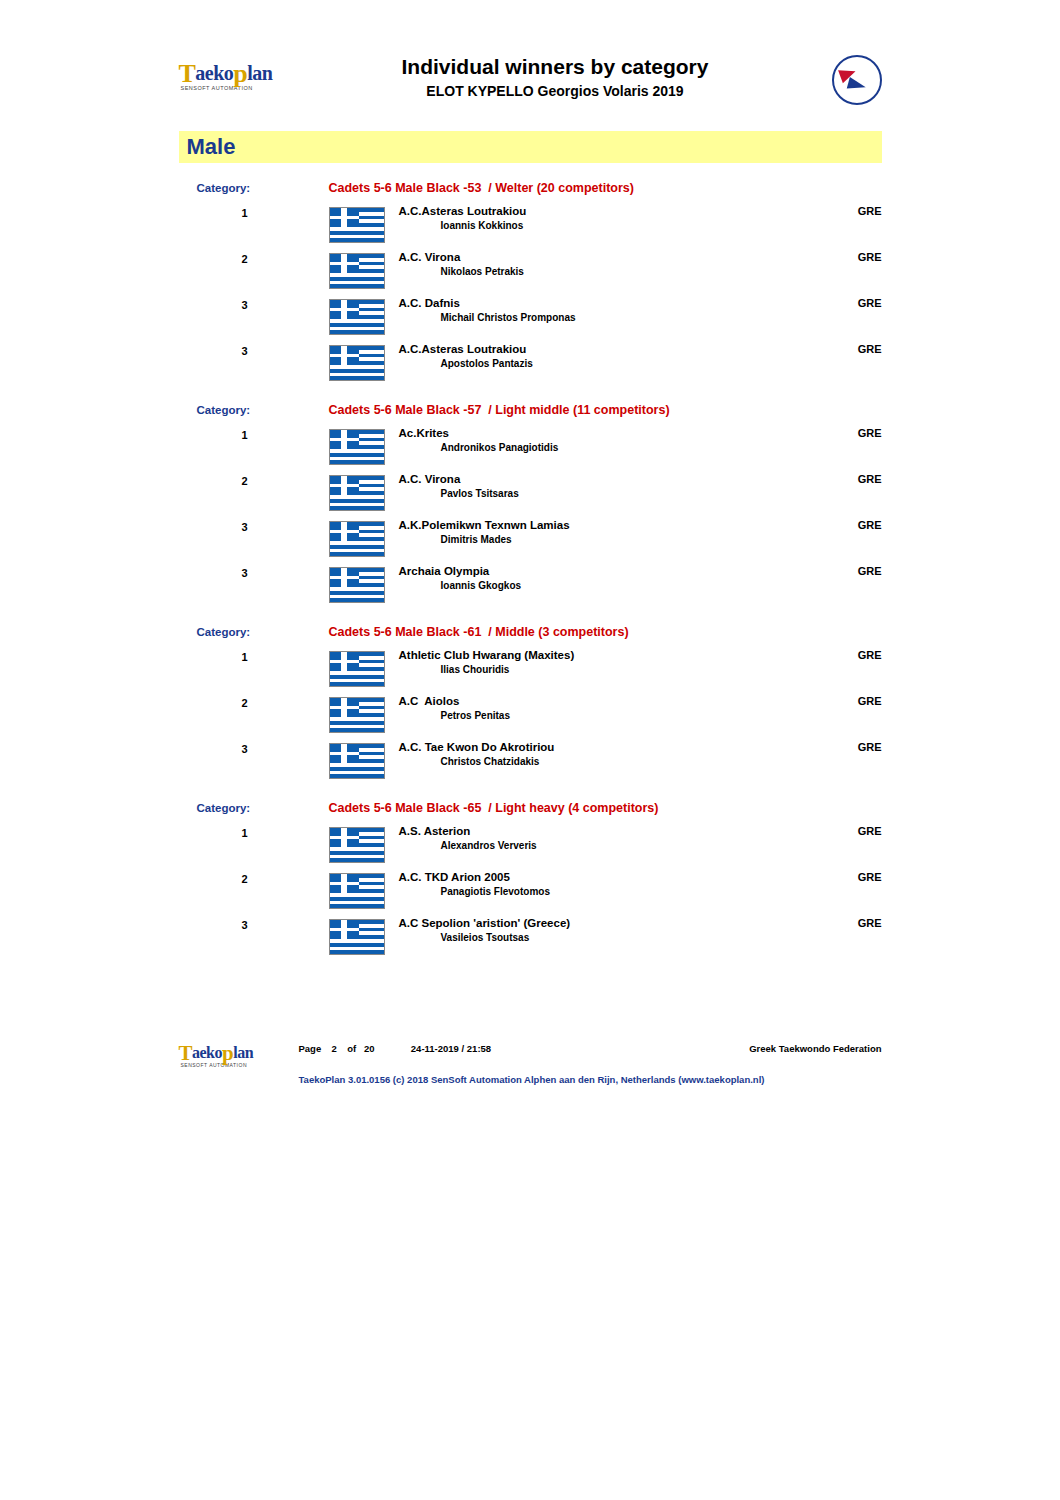Taekoplan
SENSOFT AUTOMATION
Individual winners by category
ELOT KYPELLO Georgios Volaris 2019
Male
Category:
Cadets 5-6 Male Black -53 / Welter (20 competitors)
| 1 | | A.C.Asteras Loutrakiou Ioannis Kokkinos | GRE |
| 2 | | A.C. Virona Nikolaos Petrakis | GRE |
| 3 | | A.C. Dafnis Michail Christos Promponas | GRE |
| 3 | | A.C.Asteras Loutrakiou Apostolos Pantazis | GRE |
Category:
Cadets 5-6 Male Black -57 / Light middle (11 competitors)
| 1 | | Ac.Krites Andronikos Panagiotidis | GRE |
| 2 | | A.C. Virona Pavlos Tsitsaras | GRE |
| 3 | | A.K.Polemikwn Texnwn Lamias Dimitris Mades | GRE |
| 3 | | Archaia Olympia Ioannis Gkogkos | GRE |
Category:
Cadets 5-6 Male Black -61 / Middle (3 competitors)
| 1 | | Athletic Club Hwarang (Maxites) Ilias Chouridis | GRE |
| 2 | | A.C Aiolos Petros Penitas | GRE |
| 3 | | A.C. Tae Kwon Do Akrotiriou Christos Chatzidakis | GRE |
Category:
Cadets 5-6 Male Black -65 / Light heavy (4 competitors)
| 1 | | A.S. Asterion Alexandros Ververis | GRE |
| 2 | | A.C. TKD Arion 2005 Panagiotis Flevotomos | GRE |
| 3 | | A.C Sepolion 'aristion' (Greece) Vasileios Tsoutsas | GRE |
Taekoplan
SENSOFT AUTOMATION
Page2of20 24-11-2019 / 21:58
Greek Taekwondo Federation
TaekoPlan 3.01.0156 (c) 2018 SenSoft Automation Alphen aan den Rijn, Netherlands (www.taekoplan.nl)